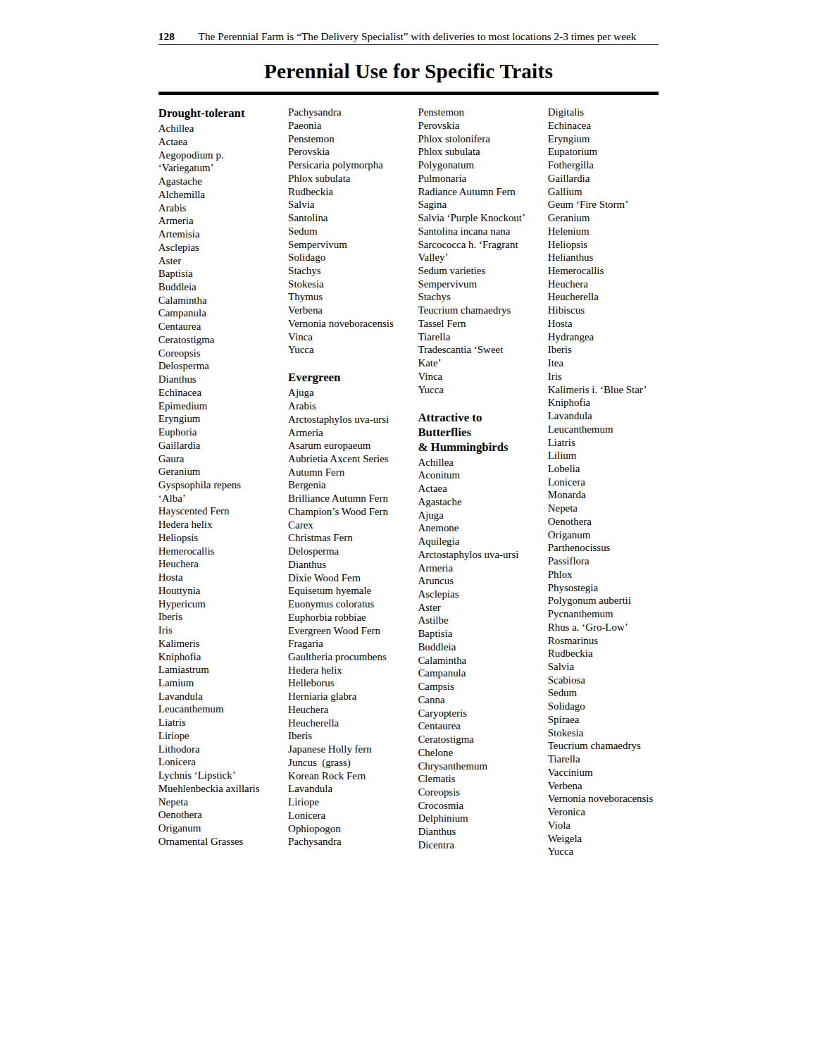128 The Perennial Farm is “The Delivery Specialist” with deliveries to most locations 2-3 times per week
Perennial Use for Specific Traits
Drought-tolerant
Achillea
Actaea
Aegopodium p. ‘Variegatum’
Agastache
Alchemilla
Arabis
Armeria
Artemisia
Asclepias
Aster
Baptisia
Buddleia
Calamintha
Campanula
Centaurea
Ceratostigma
Coreopsis
Delosperma
Dianthus
Echinacea
Epimedium
Eryngium
Euphoria
Gaillardia
Gaura
Geranium
Gyspsophila repens ‘Alba’
Hayscented Fern
Hedera helix
Heliopsis
Hemerocallis
Heuchera
Hosta
Houttynia
Hypericum
Iberis
Iris
Kalimeris
Kniphofia
Lamiastrum
Lamium
Lavandula
Leucanthemum
Liatris
Liriope
Lithodora
Lonicera
Lychnis ‘Lipstick’
Muehlenbeckia axillaris
Nepeta
Oenothera
Origanum
Ornamental Grasses
Pachysandra
Paeonia
Penstemon
Perovskia
Persicaria polymorpha
Phlox subulata
Rudbeckia
Salvia
Santolina
Sedum
Sempervivum
Solidago
Stachys
Stokesia
Thymus
Verbena
Vernonia noveboracensis
Vinca
Yucca
Evergreen
Ajuga
Arabis
Arctostaphylos uva-ursi
Armeria
Asarum europaeum
Aubrietia Axcent Series
Autumn Fern
Bergenia
Brilliance Autumn Fern
Champion’s Wood Fern
Carex
Christmas Fern
Delosperma
Dianthus
Dixie Wood Fern
Equisetum hyemale
Euonymus coloratus
Euphorbia robbiae
Evergreen Wood Fern
Fragaria
Gaultheria procumbens
Hedera helix
Helleborus
Herniaria glabra
Heuchera
Heucherella
Iberis
Japanese Holly fern
Juncus (grass)
Korean Rock Fern
Lavandula
Liriope
Lonicera
Ophiopogon
Pachysandra
Penstemon
Perovskia
Phlox stolonifera
Phlox subulata
Polygonatum
Pulmonaria
Radiance Autumn Fern
Sagina
Salvia ‘Purple Knockout’
Santolina incana nana
Sarcococca h. ‘Fragrant Valley’
Sedum varieties
Sempervivum
Stachys
Teucrium chamaedrys
Tassel Fern
Tiarella
Tradescantia ‘Sweet Kate’
Vinca
Yucca
Attractive to Butterflies
& Hummingbirds
Achillea
Aconitum
Actaea
Agastache
Ajuga
Anemone
Aquilegia
Arctostaphylos uva-ursi
Armeria
Aruncus
Asclepias
Aster
Astilbe
Baptisia
Buddleia
Calamintha
Campanula
Campsis
Canna
Caryopteris
Centaurea
Ceratostigma
Chelone
Chrysanthemum
Clematis
Coreopsis
Crocosmia
Delphinium
Dianthus
Dicentra
Digitalis
Echinacea
Eryngium
Eupatorium
Fothergilla
Gaillardia
Gallium
Geum ‘Fire Storm’
Geranium
Helenium
Heliopsis
Helianthus
Hemerocallis
Heuchera
Heucherella
Hibiscus
Hosta
Hydrangea
Iberis
Itea
Iris
Kalimeris i. ‘Blue Star’
Kniphofia
Lavandula
Leucanthemum
Liatris
Lilium
Lobelia
Lonicera
Monarda
Nepeta
Oenothera
Origanum
Parthenocissus
Passiflora
Phlox
Physostegia
Polygonum aubertii
Pycnanthemum
Rhus a. ‘Gro-Low’
Rosmarinus
Rudbeckia
Salvia
Scabiosa
Sedum
Solidago
Spiraea
Stokesia
Teucrium chamaedrys
Tiarella
Vaccinium
Verbena
Vernonia noveboracensis
Veronica
Viola
Weigela
Yucca